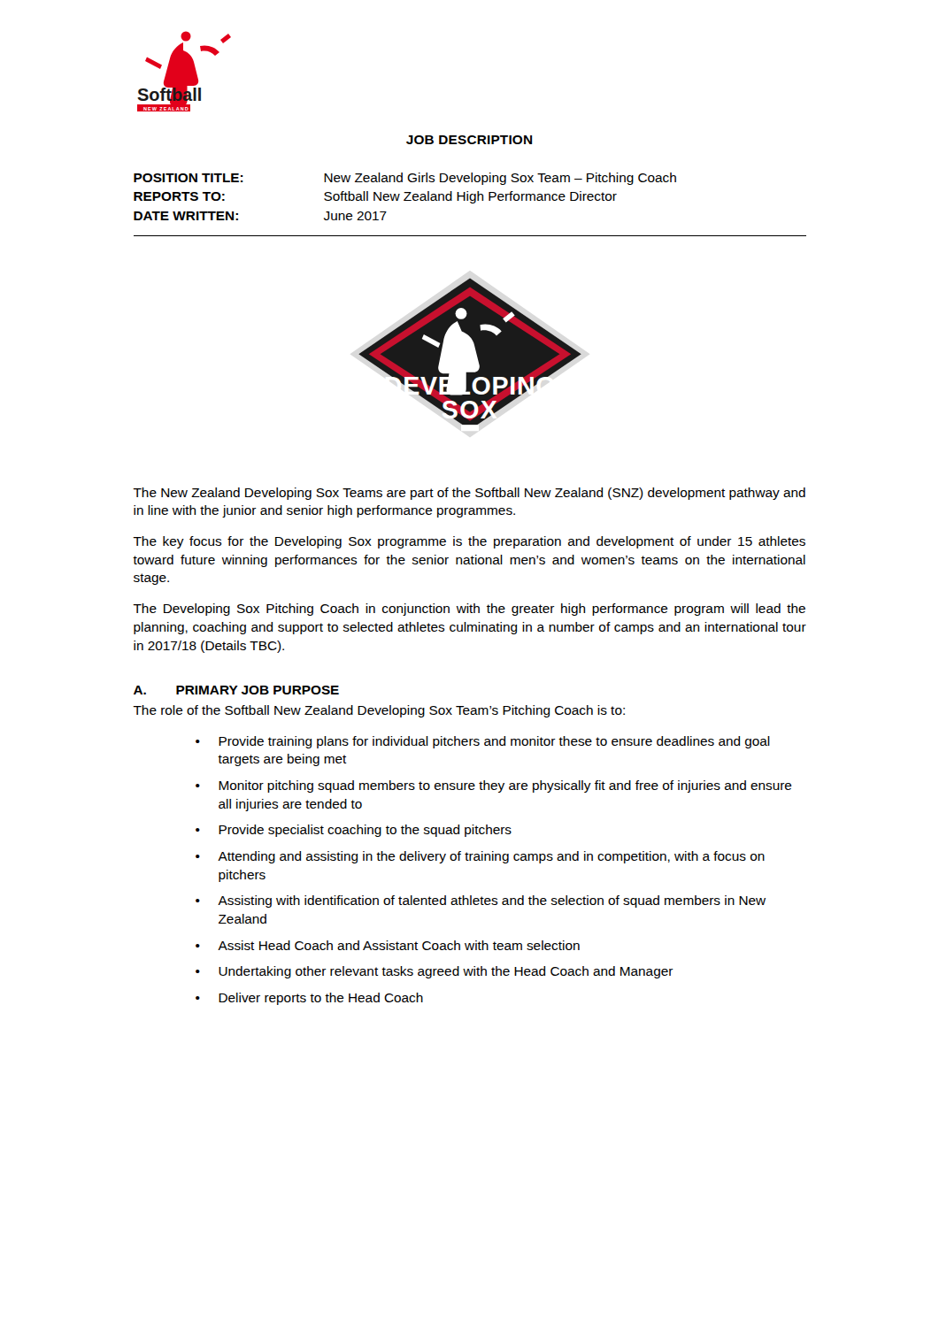Softball NEW ZEALAND
JOB DESCRIPTION
| POSITION TITLE: | New Zealand Girls Developing Sox Team – Pitching Coach |
| REPORTS TO: | Softball New Zealand High Performance Director |
| DATE WRITTEN: | June 2017 |
DEVELOPING SOX
The New Zealand Developing Sox Teams are part of the Softball New Zealand (SNZ) development pathway and in line with the junior and senior high performance programmes.
The key focus for the Developing Sox programme is the preparation and development of under 15 athletes toward future winning performances for the senior national men’s and women’s teams on the international stage.
The Developing Sox Pitching Coach in conjunction with the greater high performance program will lead the planning, coaching and support to selected athletes culminating in a number of camps and an international tour in 2017/18 (Details TBC).
A. PRIMARY JOB PURPOSE
The role of the Softball New Zealand Developing Sox Team’s Pitching Coach is to:
Provide training plans for individual pitchers and monitor these to ensure deadlines and goal targets are being met
Monitor pitching squad members to ensure they are physically fit and free of injuries and ensure all injuries are tended to
Provide specialist coaching to the squad pitchers
Attending and assisting in the delivery of training camps and in competition, with a focus on pitchers
Assisting with identification of talented athletes and the selection of squad members in New Zealand
Assist Head Coach and Assistant Coach with team selection
Undertaking other relevant tasks agreed with the Head Coach and Manager
Deliver reports to the Head Coach